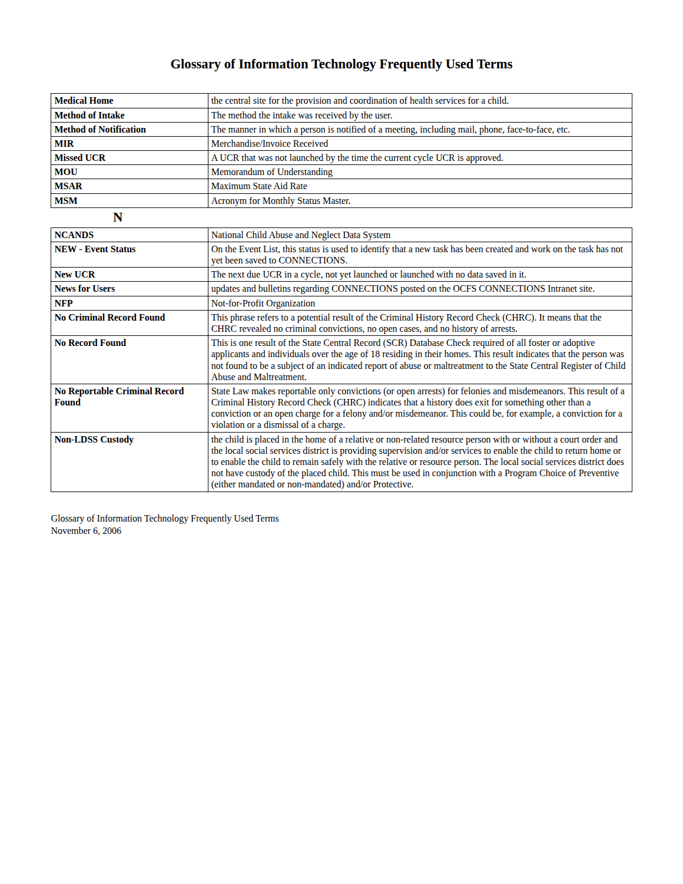Glossary of Information Technology Frequently Used Terms
| Medical Home | the central site for the provision and coordination of health services for a child. |
| Method of Intake | The method the intake was received by the user. |
| Method of Notification | The manner in which a person is notified of a meeting, including mail, phone, face-to-face, etc. |
| MIR | Merchandise/Invoice Received |
| Missed UCR | A UCR that was not launched by the time the current cycle UCR is approved. |
| MOU | Memorandum of Understanding |
| MSAR | Maximum State Aid Rate |
| MSM | Acronym for Monthly Status Master. |
N
| NCANDS | National Child Abuse and Neglect Data System |
| NEW - Event Status | On the Event List, this status is used to identify that a new task has been created and work on the task has not yet been saved to CONNECTIONS. |
| New UCR | The next due UCR in a cycle, not yet launched or launched with no data saved in it. |
| News for Users | updates and bulletins regarding CONNECTIONS posted on the OCFS CONNECTIONS Intranet site. |
| NFP | Not-for-Profit Organization |
| No Criminal Record Found | This phrase refers to a potential result of the Criminal History Record Check (CHRC). It means that the CHRC revealed no criminal convictions, no open cases, and no history of arrests. |
| No Record Found | This is one result of the State Central Record (SCR) Database Check required of all foster or adoptive applicants and individuals over the age of 18 residing in their homes. This result indicates that the person was not found to be a subject of an indicated report of abuse or maltreatment to the State Central Register of Child Abuse and Maltreatment. |
| No Reportable Criminal Record Found | State Law makes reportable only convictions (or open arrests) for felonies and misdemeanors. This result of a Criminal History Record Check (CHRC) indicates that a history does exit for something other than a conviction or an open charge for a felony and/or misdemeanor. This could be, for example, a conviction for a violation or a dismissal of a charge. |
| Non-LDSS Custody | the child is placed in the home of a relative or non-related resource person with or without a court order and the local social services district is providing supervision and/or services to enable the child to return home or to enable the child to remain safely with the relative or resource person. The local social services district does not have custody of the placed child. This must be used in conjunction with a Program Choice of Preventive (either mandated or non-mandated) and/or Protective. |
Glossary of Information Technology Frequently Used Terms
November 6, 2006